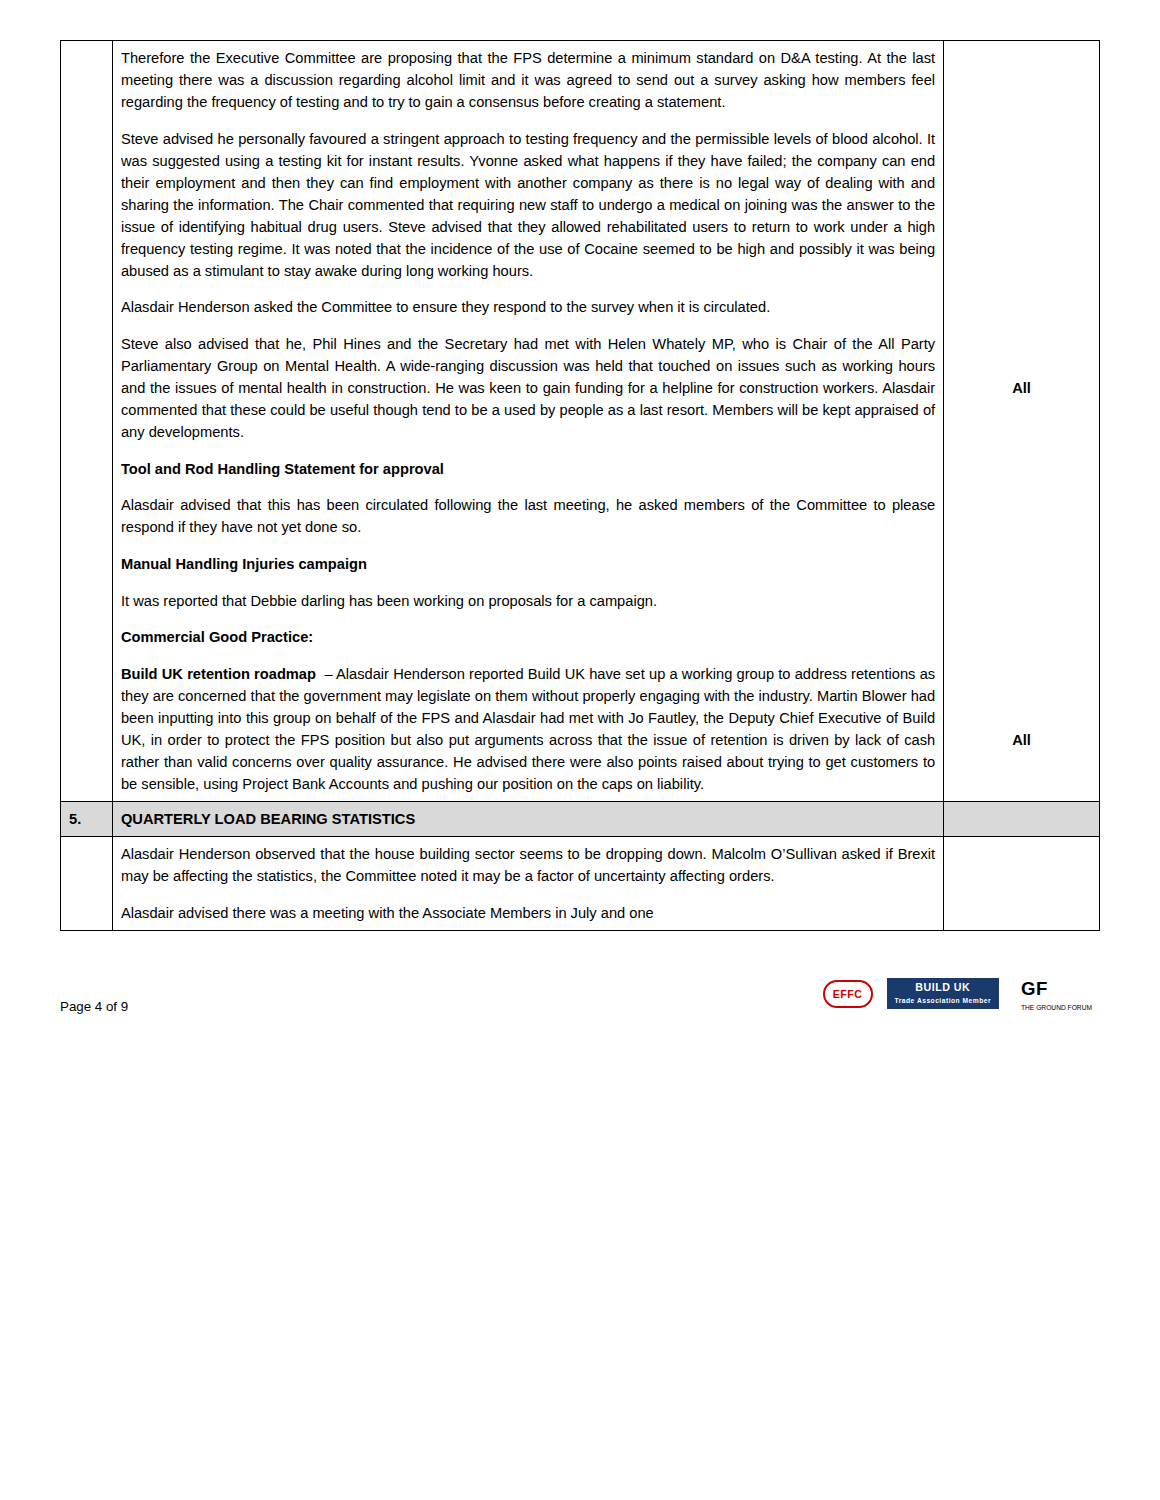| | Therefore the Executive Committee are proposing that the FPS determine a minimum standard on D&A testing. At the last meeting there was a discussion regarding alcohol limit and it was agreed to send out a survey asking how members feel regarding the frequency of testing and to try to gain a consensus before creating a statement. Steve advised he personally favoured a stringent approach to testing frequency and the permissible levels of blood alcohol. It was suggested using a testing kit for instant results. Yvonne asked what happens if they have failed; the company can end their employment and then they can find employment with another company as there is no legal way of dealing with and sharing the information. The Chair commented that requiring new staff to undergo a medical on joining was the answer to the issue of identifying habitual drug users. Steve advised that they allowed rehabilitated users to return to work under a high frequency testing regime. It was noted that the incidence of the use of Cocaine seemed to be high and possibly it was being abused as a stimulant to stay awake during long working hours. Alasdair Henderson asked the Committee to ensure they respond to the survey when it is circulated. Steve also advised that he, Phil Hines and the Secretary had met with Helen Whately MP, who is Chair of the All Party Parliamentary Group on Mental Health. A wide-ranging discussion was held that touched on issues such as working hours and the issues of mental health in construction. He was keen to gain funding for a helpline for construction workers. Alasdair commented that these could be useful though tend to be a used by people as a last resort. Members will be kept appraised of any developments. Tool and Rod Handling Statement for approval Alasdair advised that this has been circulated following the last meeting, he asked members of the Committee to please respond if they have not yet done so. Manual Handling Injuries campaign It was reported that Debbie darling has been working on proposals for a campaign. Commercial Good Practice: Build UK retention roadmap – Alasdair Henderson reported Build UK have set up a working group to address retentions as they are concerned that the government may legislate on them without properly engaging with the industry. Martin Blower had been inputting into this group on behalf of the FPS and Alasdair had met with Jo Fautley, the Deputy Chief Executive of Build UK, in order to protect the FPS position but also put arguments across that the issue of retention is driven by lack of cash rather than valid concerns over quality assurance. He advised there were also points raised about trying to get customers to be sensible, using Project Bank Accounts and pushing our position on the caps on liability. | All All |
| 5. | QUARTERLY LOAD BEARING STATISTICS | |
| | Alasdair Henderson observed that the house building sector seems to be dropping down. Malcolm O’Sullivan asked if Brexit may be affecting the statistics, the Committee noted it may be a factor of uncertainty affecting orders. Alasdair advised there was a meeting with the Associate Members in July and one | |
Page 4 of 9
EFFC BUILD UK
Trade Association Member GFTHE GROUND FORUM